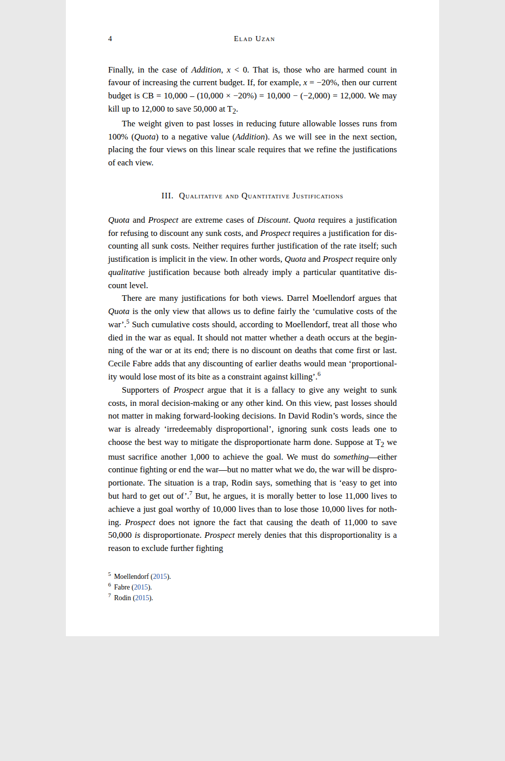4
Elad Uzan
Finally, in the case of Addition, x < 0. That is, those who are harmed count in favour of increasing the current budget. If, for example, x = −20%, then our current budget is CB = 10,000 – (10,000 × −20%) = 10,000 − (−2,000) = 12,000. We may kill up to 12,000 to save 50,000 at T2.
The weight given to past losses in reducing future allowable losses runs from 100% (Quota) to a negative value (Addition). As we will see in the next section, placing the four views on this linear scale requires that we refine the justifications of each view.
III. Qualitative and Quantitative Justifications
Quota and Prospect are extreme cases of Discount. Quota requires a justification for refusing to discount any sunk costs, and Prospect requires a justification for discounting all sunk costs. Neither requires further justification of the rate itself; such justification is implicit in the view. In other words, Quota and Prospect require only qualitative justification because both already imply a particular quantitative discount level.
There are many justifications for both views. Darrel Moellendorf argues that Quota is the only view that allows us to define fairly the ‘cumulative costs of the war’.5 Such cumulative costs should, according to Moellendorf, treat all those who died in the war as equal. It should not matter whether a death occurs at the beginning of the war or at its end; there is no discount on deaths that come first or last. Cecile Fabre adds that any discounting of earlier deaths would mean ‘proportionality would lose most of its bite as a constraint against killing’.6
Supporters of Prospect argue that it is a fallacy to give any weight to sunk costs, in moral decision-making or any other kind. On this view, past losses should not matter in making forward-looking decisions. In David Rodin’s words, since the war is already ‘irredeemably disproportional’, ignoring sunk costs leads one to choose the best way to mitigate the disproportionate harm done. Suppose at T2 we must sacrifice another 1,000 to achieve the goal. We must do something—either continue fighting or end the war—but no matter what we do, the war will be disproportionate. The situation is a trap, Rodin says, something that is ‘easy to get into but hard to get out of’.7 But, he argues, it is morally better to lose 11,000 lives to achieve a just goal worthy of 10,000 lives than to lose those 10,000 lives for nothing. Prospect does not ignore the fact that causing the death of 11,000 to save 50,000 is disproportionate. Prospect merely denies that this disproportionality is a reason to exclude further fighting
5 Moellendorf (2015).
6 Fabre (2015).
7 Rodin (2015).